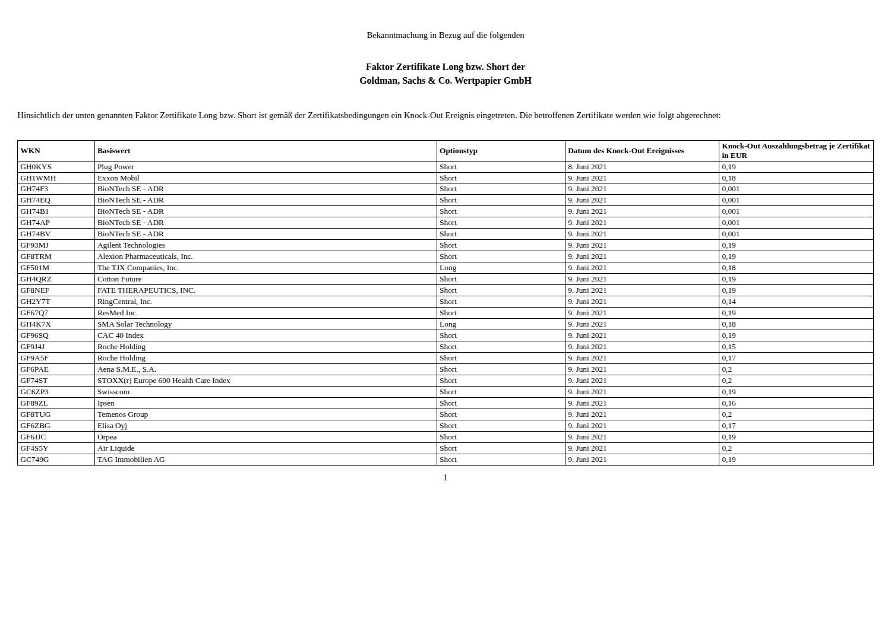Bekanntmachung in Bezug auf die folgenden
Faktor Zertifikate Long bzw. Short der
Goldman, Sachs & Co. Wertpapier GmbH
Hinsichtlich der unten genannten Faktor Zertifikate Long bzw. Short ist gemäß der Zertifikatsbedingungen ein Knock-Out Ereignis eingetreten. Die betroffenen Zertifikate werden wie folgt abgerechnet:
| WKN | Basiswert | Optionstyp | Datum des Knock-Out Ereignisses | Knock-Out Auszahlungsbetrag je Zertifikat in EUR |
| --- | --- | --- | --- | --- |
| GH0KYS | Plug Power | Short | 8. Juni 2021 | 0,19 |
| GH1WMH | Exxon Mobil | Short | 9. Juni 2021 | 0,18 |
| GH74F3 | BioNTech SE - ADR | Short | 9. Juni 2021 | 0,001 |
| GH74EQ | BioNTech SE - ADR | Short | 9. Juni 2021 | 0,001 |
| GH74B1 | BioNTech SE - ADR | Short | 9. Juni 2021 | 0,001 |
| GH74AP | BioNTech SE - ADR | Short | 9. Juni 2021 | 0,001 |
| GH74BV | BioNTech SE - ADR | Short | 9. Juni 2021 | 0,001 |
| GF93MJ | Agilent Technologies | Short | 9. Juni 2021 | 0,19 |
| GF8TRM | Alexion Pharmaceuticals, Inc. | Short | 9. Juni 2021 | 0,19 |
| GF501M | The TJX Companies, Inc. | Long | 9. Juni 2021 | 0,18 |
| GH4QRZ | Cotton Future | Short | 9. Juni 2021 | 0,19 |
| GF8NEF | FATE THERAPEUTICS, INC. | Short | 9. Juni 2021 | 0,19 |
| GH2Y7T | RingCentral, Inc. | Short | 9. Juni 2021 | 0,14 |
| GF67Q7 | ResMed Inc. | Short | 9. Juni 2021 | 0,19 |
| GH4K7X | SMA Solar Technology | Long | 9. Juni 2021 | 0,18 |
| GF96SQ | CAC 40 Index | Short | 9. Juni 2021 | 0,19 |
| GF9J4J | Roche Holding | Short | 9. Juni 2021 | 0,15 |
| GF9A5F | Roche Holding | Short | 9. Juni 2021 | 0,17 |
| GF6PAE | Aena S.M.E., S.A. | Short | 9. Juni 2021 | 0,2 |
| GF74ST | STOXX(r) Europe 600 Health Care Index | Short | 9. Juni 2021 | 0,2 |
| GC6ZP3 | Swisscom | Short | 9. Juni 2021 | 0,19 |
| GF89ZL | Ipsen | Short | 9. Juni 2021 | 0,16 |
| GF8TUG | Temenos Group | Short | 9. Juni 2021 | 0,2 |
| GF6ZBG | Elisa Oyj | Short | 9. Juni 2021 | 0,17 |
| GF6JJC | Orpea | Short | 9. Juni 2021 | 0,19 |
| GF4S5Y | Air Liquide | Short | 9. Juni 2021 | 0,2 |
| GC749G | TAG Immobilien AG | Short | 9. Juni 2021 | 0,19 |
1